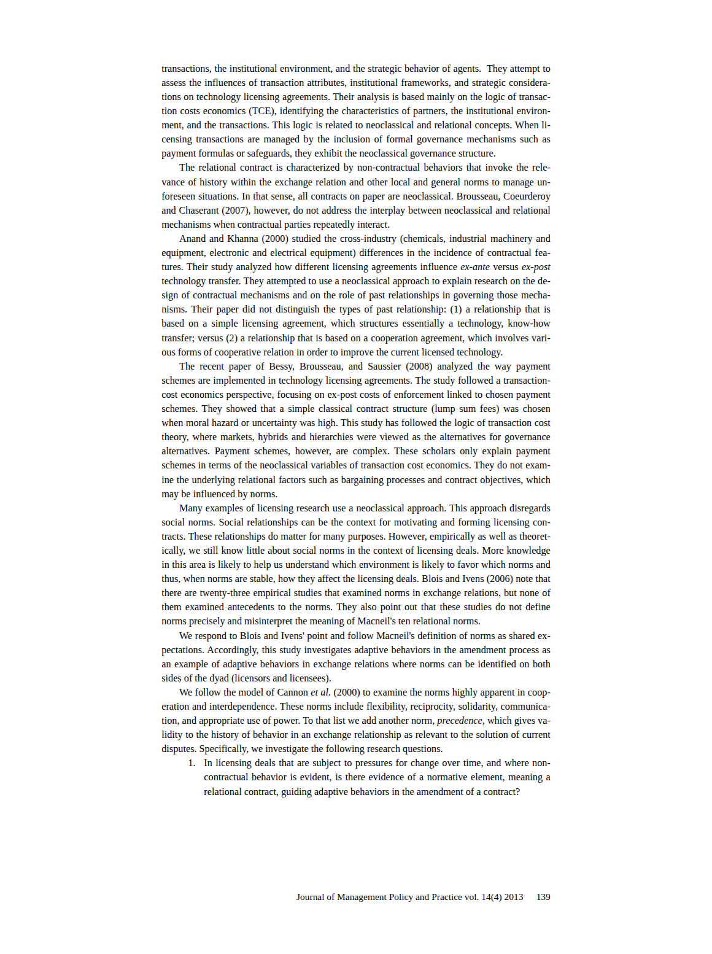transactions, the institutional environment, and the strategic behavior of agents. They attempt to assess the influences of transaction attributes, institutional frameworks, and strategic considerations on technology licensing agreements. Their analysis is based mainly on the logic of transaction costs economics (TCE), identifying the characteristics of partners, the institutional environment, and the transactions. This logic is related to neoclassical and relational concepts. When licensing transactions are managed by the inclusion of formal governance mechanisms such as payment formulas or safeguards, they exhibit the neoclassical governance structure.
The relational contract is characterized by non-contractual behaviors that invoke the relevance of history within the exchange relation and other local and general norms to manage unforeseen situations. In that sense, all contracts on paper are neoclassical. Brousseau, Coeurderoy and Chaserant (2007), however, do not address the interplay between neoclassical and relational mechanisms when contractual parties repeatedly interact.
Anand and Khanna (2000) studied the cross-industry (chemicals, industrial machinery and equipment, electronic and electrical equipment) differences in the incidence of contractual features. Their study analyzed how different licensing agreements influence ex-ante versus ex-post technology transfer. They attempted to use a neoclassical approach to explain research on the design of contractual mechanisms and on the role of past relationships in governing those mechanisms. Their paper did not distinguish the types of past relationship: (1) a relationship that is based on a simple licensing agreement, which structures essentially a technology, know-how transfer; versus (2) a relationship that is based on a cooperation agreement, which involves various forms of cooperative relation in order to improve the current licensed technology.
The recent paper of Bessy, Brousseau, and Saussier (2008) analyzed the way payment schemes are implemented in technology licensing agreements. The study followed a transaction-cost economics perspective, focusing on ex-post costs of enforcement linked to chosen payment schemes. They showed that a simple classical contract structure (lump sum fees) was chosen when moral hazard or uncertainty was high. This study has followed the logic of transaction cost theory, where markets, hybrids and hierarchies were viewed as the alternatives for governance alternatives. Payment schemes, however, are complex. These scholars only explain payment schemes in terms of the neoclassical variables of transaction cost economics. They do not examine the underlying relational factors such as bargaining processes and contract objectives, which may be influenced by norms.
Many examples of licensing research use a neoclassical approach. This approach disregards social norms. Social relationships can be the context for motivating and forming licensing contracts. These relationships do matter for many purposes. However, empirically as well as theoretically, we still know little about social norms in the context of licensing deals. More knowledge in this area is likely to help us understand which environment is likely to favor which norms and thus, when norms are stable, how they affect the licensing deals. Blois and Ivens (2006) note that there are twenty-three empirical studies that examined norms in exchange relations, but none of them examined antecedents to the norms. They also point out that these studies do not define norms precisely and misinterpret the meaning of Macneil's ten relational norms.
We respond to Blois and Ivens' point and follow Macneil's definition of norms as shared expectations. Accordingly, this study investigates adaptive behaviors in the amendment process as an example of adaptive behaviors in exchange relations where norms can be identified on both sides of the dyad (licensors and licensees).
We follow the model of Cannon et al. (2000) to examine the norms highly apparent in cooperation and interdependence. These norms include flexibility, reciprocity, solidarity, communication, and appropriate use of power. To that list we add another norm, precedence, which gives validity to the history of behavior in an exchange relationship as relevant to the solution of current disputes. Specifically, we investigate the following research questions.
In licensing deals that are subject to pressures for change over time, and where non-contractual behavior is evident, is there evidence of a normative element, meaning a relational contract, guiding adaptive behaviors in the amendment of a contract?
Journal of Management Policy and Practice vol. 14(4) 2013139